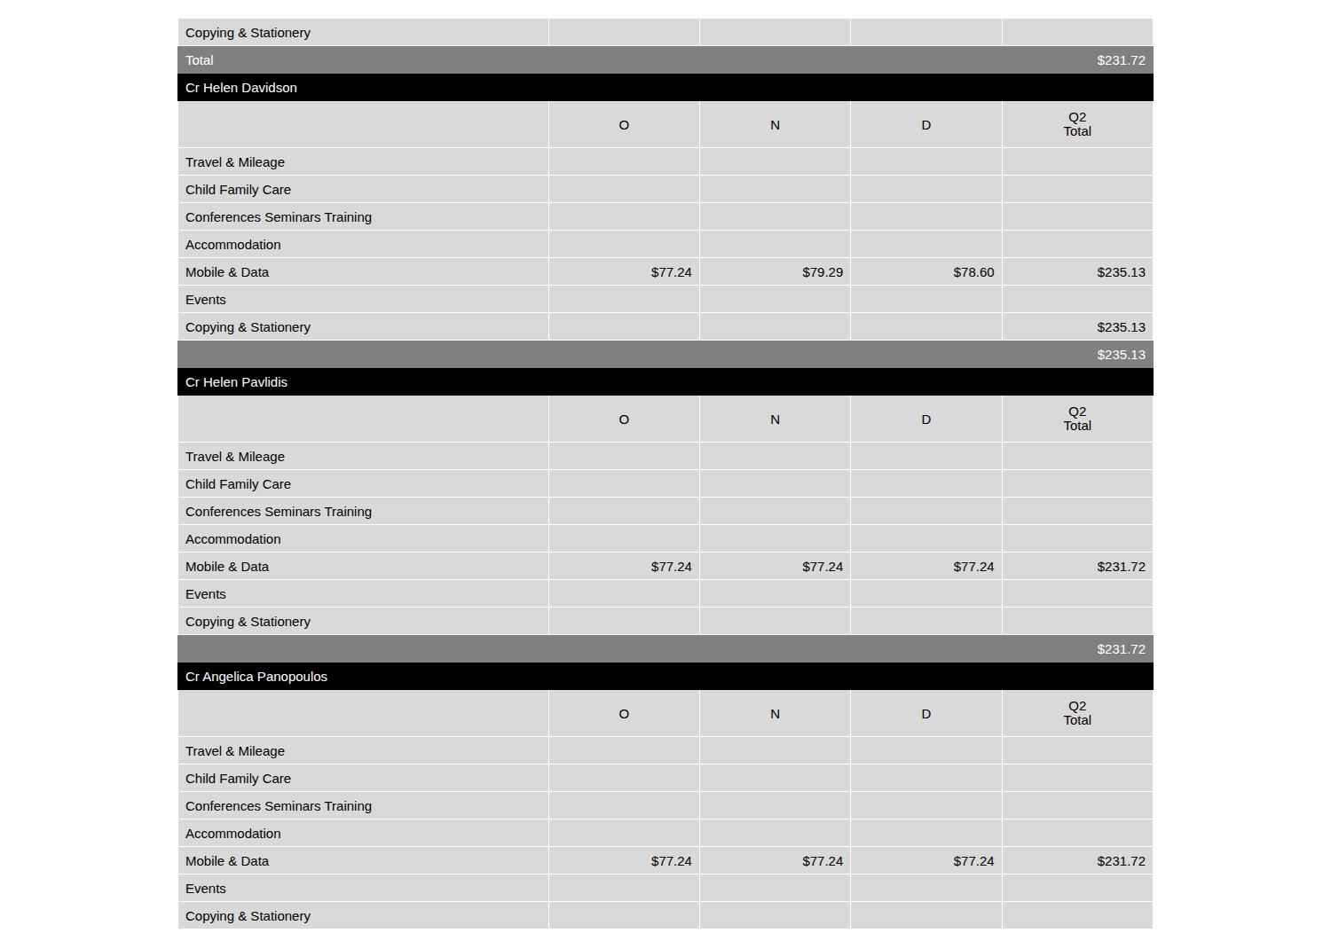| Copying & Stationery | | | | |
| Total | | | | $231.72 |
| Cr Helen Davidson |
| | O | N | D | Q2 Total |
| Travel & Mileage | | | | |
| Child Family Care | | | | |
| Conferences Seminars Training | | | | |
| Accommodation | | | | |
| Mobile & Data | $77.24 | $79.29 | $78.60 | $235.13 |
| Events | | | | |
| Copying & Stationery | | | | $235.13 |
| | | | | $235.13 |
| Cr Helen Pavlidis |
| | O | N | D | Q2 Total |
| Travel & Mileage | | | | |
| Child Family Care | | | | |
| Conferences Seminars Training | | | | |
| Accommodation | | | | |
| Mobile & Data | $77.24 | $77.24 | $77.24 | $231.72 |
| Events | | | | |
| Copying & Stationery | | | | |
| | | | | $231.72 |
| Cr Angelica Panopoulos |
| | O | N | D | Q2 Total |
| Travel & Mileage | | | | |
| Child Family Care | | | | |
| Conferences Seminars Training | | | | |
| Accommodation | | | | |
| Mobile & Data | $77.24 | $77.24 | $77.24 | $231.72 |
| Events | | | | |
| Copying & Stationery | | | | |